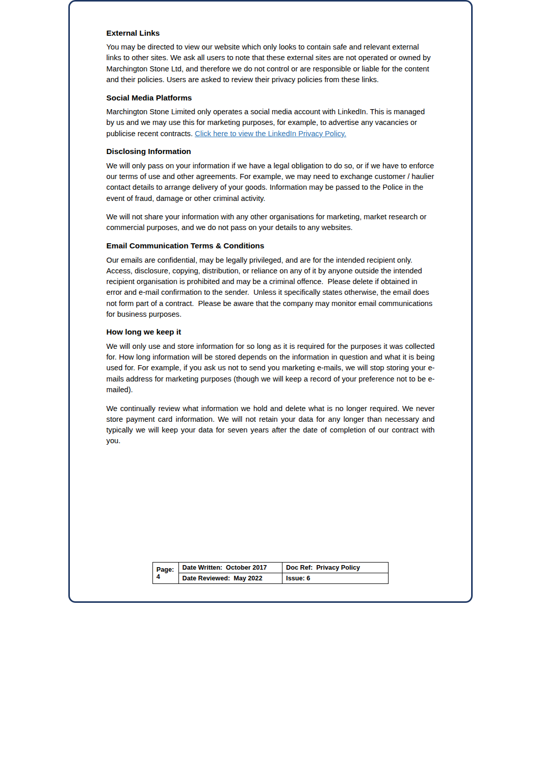External Links
You may be directed to view our website which only looks to contain safe and relevant external links to other sites. We ask all users to note that these external sites are not operated or owned by Marchington Stone Ltd, and therefore we do not control or are responsible or liable for the content and their policies. Users are asked to review their privacy policies from these links.
Social Media Platforms
Marchington Stone Limited only operates a social media account with LinkedIn. This is managed by us and we may use this for marketing purposes, for example, to advertise any vacancies or publicise recent contracts. Click here to view the LinkedIn Privacy Policy.
Disclosing Information
We will only pass on your information if we have a legal obligation to do so, or if we have to enforce our terms of use and other agreements. For example, we may need to exchange customer / haulier contact details to arrange delivery of your goods. Information may be passed to the Police in the event of fraud, damage or other criminal activity.
We will not share your information with any other organisations for marketing, market research or commercial purposes, and we do not pass on your details to any websites.
Email Communication Terms & Conditions
Our emails are confidential, may be legally privileged, and are for the intended recipient only. Access, disclosure, copying, distribution, or reliance on any of it by anyone outside the intended recipient organisation is prohibited and may be a criminal offence. Please delete if obtained in error and e-mail confirmation to the sender. Unless it specifically states otherwise, the email does not form part of a contract. Please be aware that the company may monitor email communications for business purposes.
How long we keep it
We will only use and store information for so long as it is required for the purposes it was collected for. How long information will be stored depends on the information in question and what it is being used for. For example, if you ask us not to send you marketing e-mails, we will stop storing your e-mails address for marketing purposes (though we will keep a record of your preference not to be e-mailed).
We continually review what information we hold and delete what is no longer required. We never store payment card information. We will not retain your data for any longer than necessary and typically we will keep your data for seven years after the date of completion of our contract with you.
| Page: 4 | Date Written: October 2017 | Doc Ref: Privacy Policy |
| Date Reviewed: May 2022 | Issue: 6 |